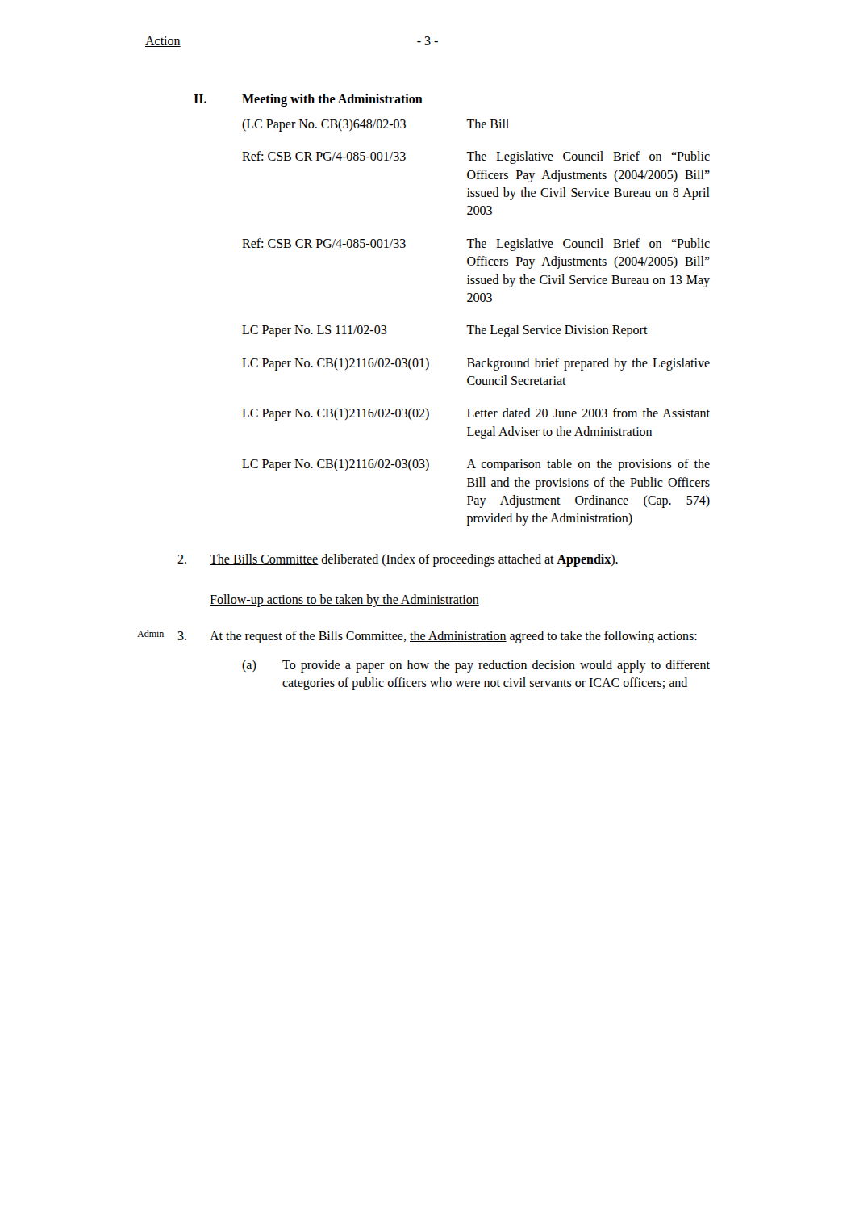Action
- 3 -
II. Meeting with the Administration
| (LC Paper No. CB(3)648/02-03 | The Bill |
| Ref: CSB CR PG/4-085-001/33 | The Legislative Council Brief on “Public Officers Pay Adjustments (2004/2005) Bill” issued by the Civil Service Bureau on 8 April 2003 |
| Ref: CSB CR PG/4-085-001/33 | The Legislative Council Brief on “Public Officers Pay Adjustments (2004/2005) Bill” issued by the Civil Service Bureau on 13 May 2003 |
| LC Paper No. LS 111/02-03 | The Legal Service Division Report |
| LC Paper No. CB(1)2116/02-03(01) | Background brief prepared by the Legislative Council Secretariat |
| LC Paper No. CB(1)2116/02-03(02) | Letter dated 20 June 2003 from the Assistant Legal Adviser to the Administration |
| LC Paper No. CB(1)2116/02-03(03) | A comparison table on the provisions of the Bill and the provisions of the Public Officers Pay Adjustment Ordinance (Cap. 574) provided by the Administration) |
2. The Bills Committee deliberated (Index of proceedings attached at Appendix).
Follow-up actions to be taken by the Administration
Admin 3. At the request of the Bills Committee, the Administration agreed to take the following actions:
(a) To provide a paper on how the pay reduction decision would apply to different categories of public officers who were not civil servants or ICAC officers; and